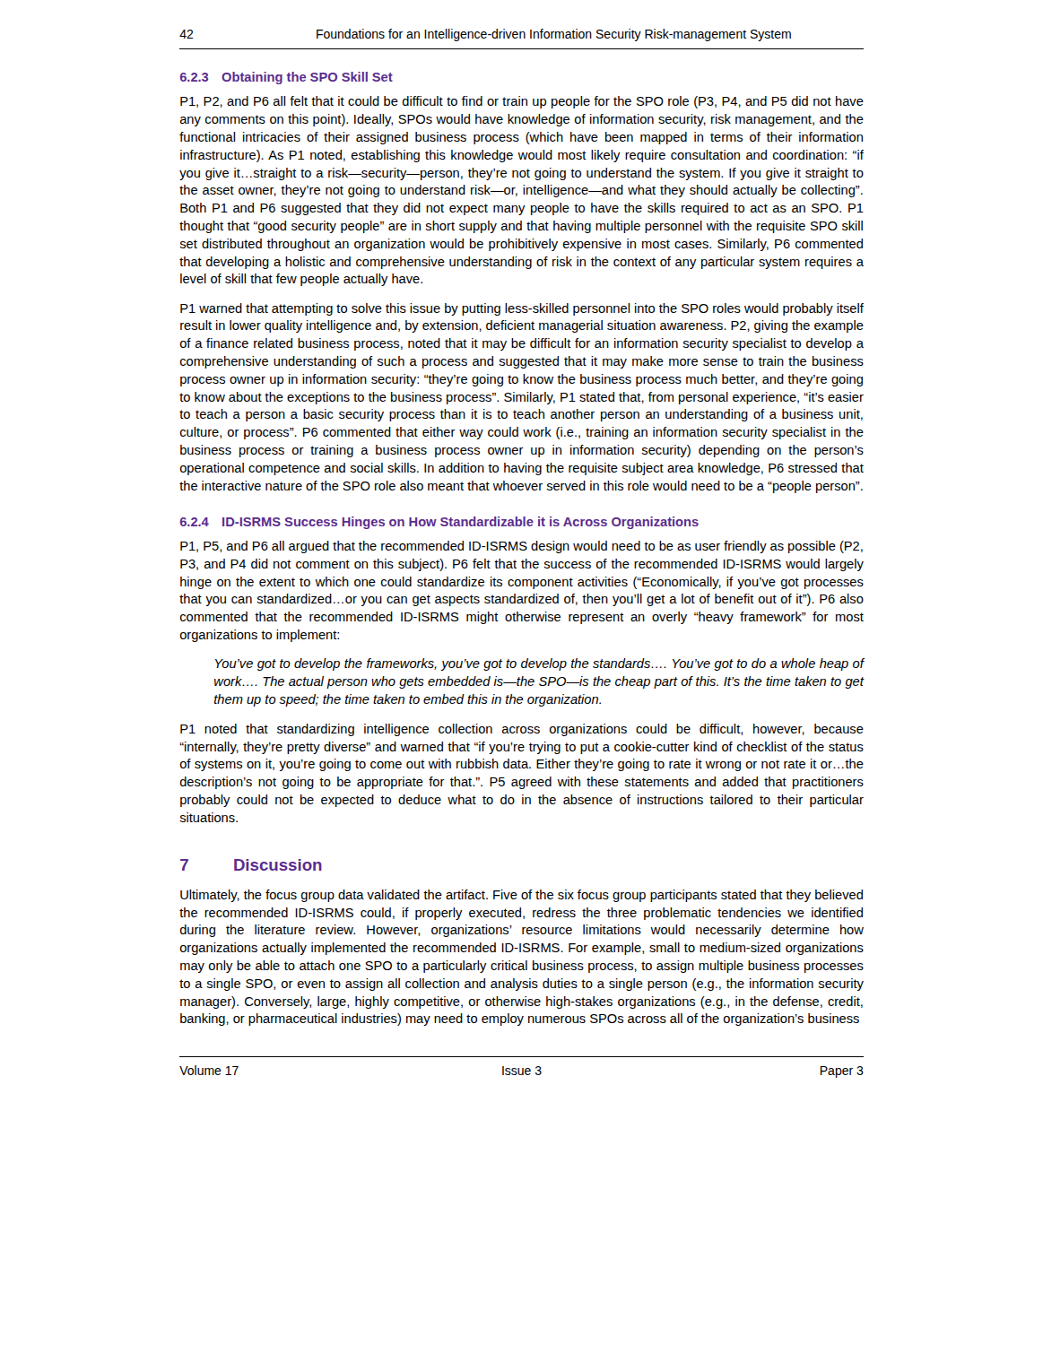42 Foundations for an Intelligence-driven Information Security Risk-management System
6.2.3 Obtaining the SPO Skill Set
P1, P2, and P6 all felt that it could be difficult to find or train up people for the SPO role (P3, P4, and P5 did not have any comments on this point). Ideally, SPOs would have knowledge of information security, risk management, and the functional intricacies of their assigned business process (which have been mapped in terms of their information infrastructure). As P1 noted, establishing this knowledge would most likely require consultation and coordination: “if you give it…straight to a risk—security—person, they’re not going to understand the system. If you give it straight to the asset owner, they’re not going to understand risk—or, intelligence—and what they should actually be collecting”. Both P1 and P6 suggested that they did not expect many people to have the skills required to act as an SPO. P1 thought that “good security people” are in short supply and that having multiple personnel with the requisite SPO skill set distributed throughout an organization would be prohibitively expensive in most cases. Similarly, P6 commented that developing a holistic and comprehensive understanding of risk in the context of any particular system requires a level of skill that few people actually have.
P1 warned that attempting to solve this issue by putting less-skilled personnel into the SPO roles would probably itself result in lower quality intelligence and, by extension, deficient managerial situation awareness. P2, giving the example of a finance related business process, noted that it may be difficult for an information security specialist to develop a comprehensive understanding of such a process and suggested that it may make more sense to train the business process owner up in information security: “they’re going to know the business process much better, and they’re going to know about the exceptions to the business process”. Similarly, P1 stated that, from personal experience, “it’s easier to teach a person a basic security process than it is to teach another person an understanding of a business unit, culture, or process”. P6 commented that either way could work (i.e., training an information security specialist in the business process or training a business process owner up in information security) depending on the person’s operational competence and social skills. In addition to having the requisite subject area knowledge, P6 stressed that the interactive nature of the SPO role also meant that whoever served in this role would need to be a “people person”.
6.2.4 ID-ISRMS Success Hinges on How Standardizable it is Across Organizations
P1, P5, and P6 all argued that the recommended ID-ISRMS design would need to be as user friendly as possible (P2, P3, and P4 did not comment on this subject). P6 felt that the success of the recommended ID-ISRMS would largely hinge on the extent to which one could standardize its component activities (“Economically, if you’ve got processes that you can standardized…or you can get aspects standardized of, then you’ll get a lot of benefit out of it”). P6 also commented that the recommended ID-ISRMS might otherwise represent an overly “heavy framework” for most organizations to implement:
You’ve got to develop the frameworks, you’ve got to develop the standards…. You’ve got to do a whole heap of work…. The actual person who gets embedded is—the SPO—is the cheap part of this. It’s the time taken to get them up to speed; the time taken to embed this in the organization.
P1 noted that standardizing intelligence collection across organizations could be difficult, however, because “internally, they’re pretty diverse” and warned that “if you’re trying to put a cookie-cutter kind of checklist of the status of systems on it, you’re going to come out with rubbish data. Either they’re going to rate it wrong or not rate it or…the description’s not going to be appropriate for that.”. P5 agreed with these statements and added that practitioners probably could not be expected to deduce what to do in the absence of instructions tailored to their particular situations.
7 Discussion
Ultimately, the focus group data validated the artifact. Five of the six focus group participants stated that they believed the recommended ID-ISRMS could, if properly executed, redress the three problematic tendencies we identified during the literature review. However, organizations’ resource limitations would necessarily determine how organizations actually implemented the recommended ID-ISRMS. For example, small to medium-sized organizations may only be able to attach one SPO to a particularly critical business process, to assign multiple business processes to a single SPO, or even to assign all collection and analysis duties to a single person (e.g., the information security manager). Conversely, large, highly competitive, or otherwise high-stakes organizations (e.g., in the defense, credit, banking, or pharmaceutical industries) may need to employ numerous SPOs across all of the organization’s business
Volume 17 Issue 3 Paper 3